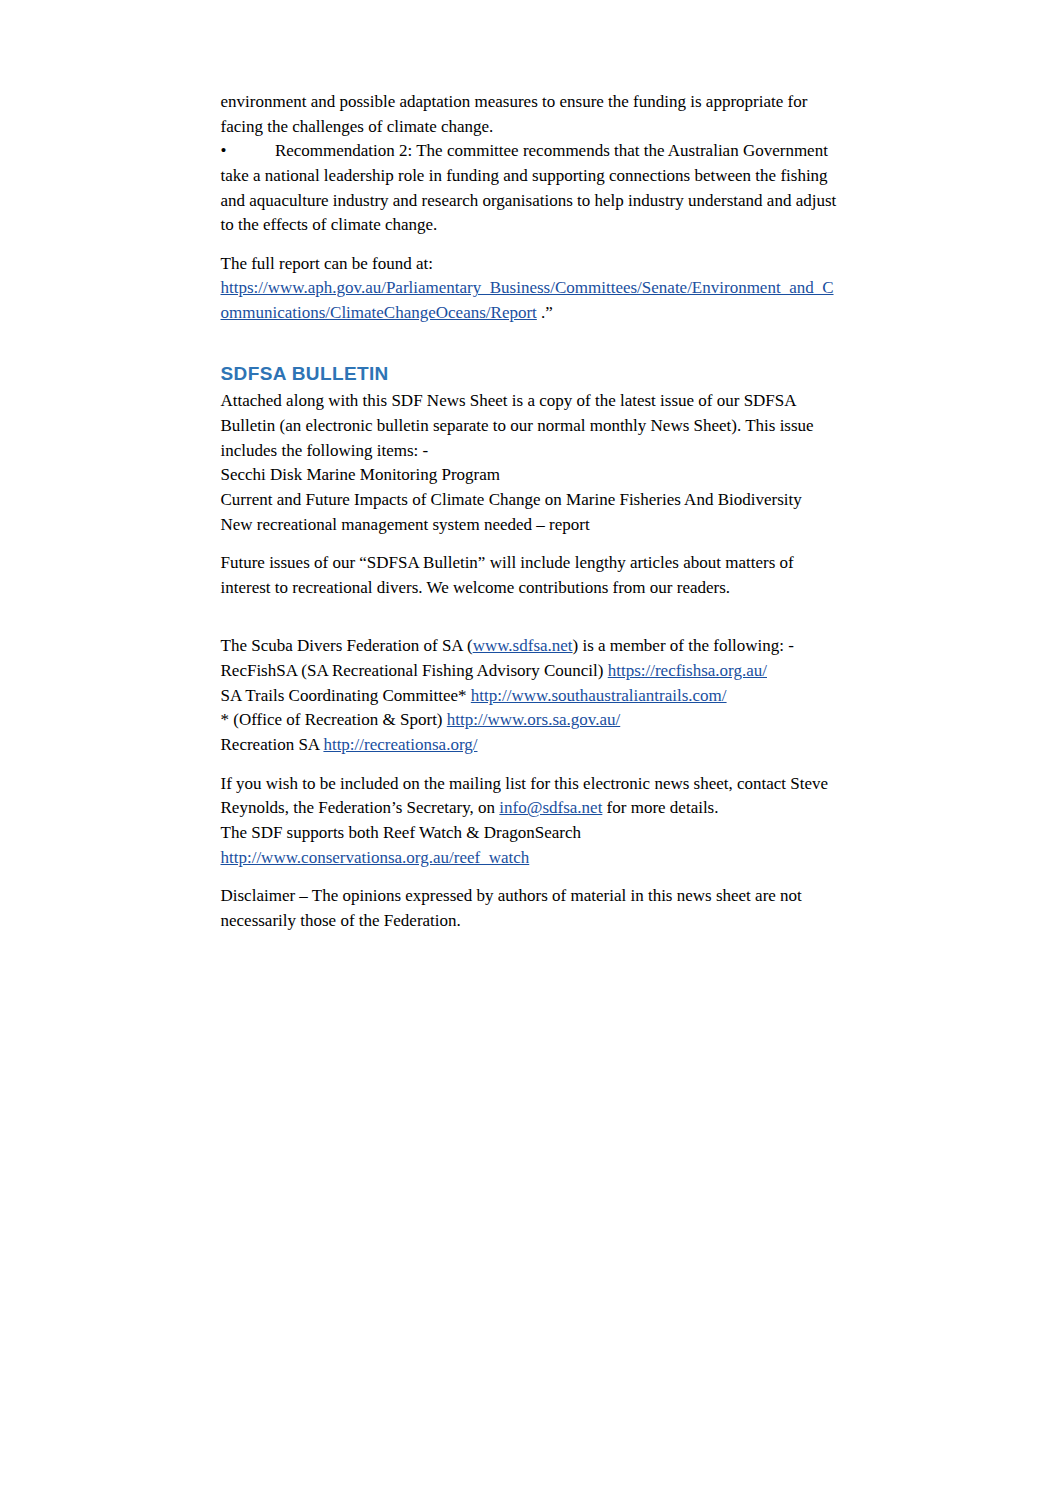environment and possible adaptation measures to ensure the funding is appropriate for facing the challenges of climate change.
•Recommendation 2: The committee recommends that the Australian Government take a national leadership role in funding and supporting connections between the fishing and aquaculture industry and research organisations to help industry understand and adjust to the effects of climate change.
The full report can be found at:
https://www.aph.gov.au/Parliamentary_Business/Committees/Senate/Environment_and_Communications/ClimateChangeOceans/Report .”
SDFSA BULLETIN
Attached along with this SDF News Sheet is a copy of the latest issue of our SDFSA Bulletin (an electronic bulletin separate to our normal monthly News Sheet). This issue includes the following items: -
Secchi Disk Marine Monitoring Program
Current and Future Impacts of Climate Change on Marine Fisheries And Biodiversity
New recreational management system needed – report
Future issues of our “SDFSA Bulletin” will include lengthy articles about matters of interest to recreational divers. We welcome contributions from our readers.
The Scuba Divers Federation of SA (www.sdfsa.net) is a member of the following: -
RecFishSA (SA Recreational Fishing Advisory Council) https://recfishsa.org.au/
SA Trails Coordinating Committee* http://www.southaustraliantrails.com/
* (Office of Recreation & Sport) http://www.ors.sa.gov.au/
Recreation SA http://recreationsa.org/
If you wish to be included on the mailing list for this electronic news sheet, contact Steve Reynolds, the Federation’s Secretary, on info@sdfsa.net for more details.
The SDF supports both Reef Watch & DragonSearch
http://www.conservationsa.org.au/reef_watch
Disclaimer – The opinions expressed by authors of material in this news sheet are not necessarily those of the Federation.